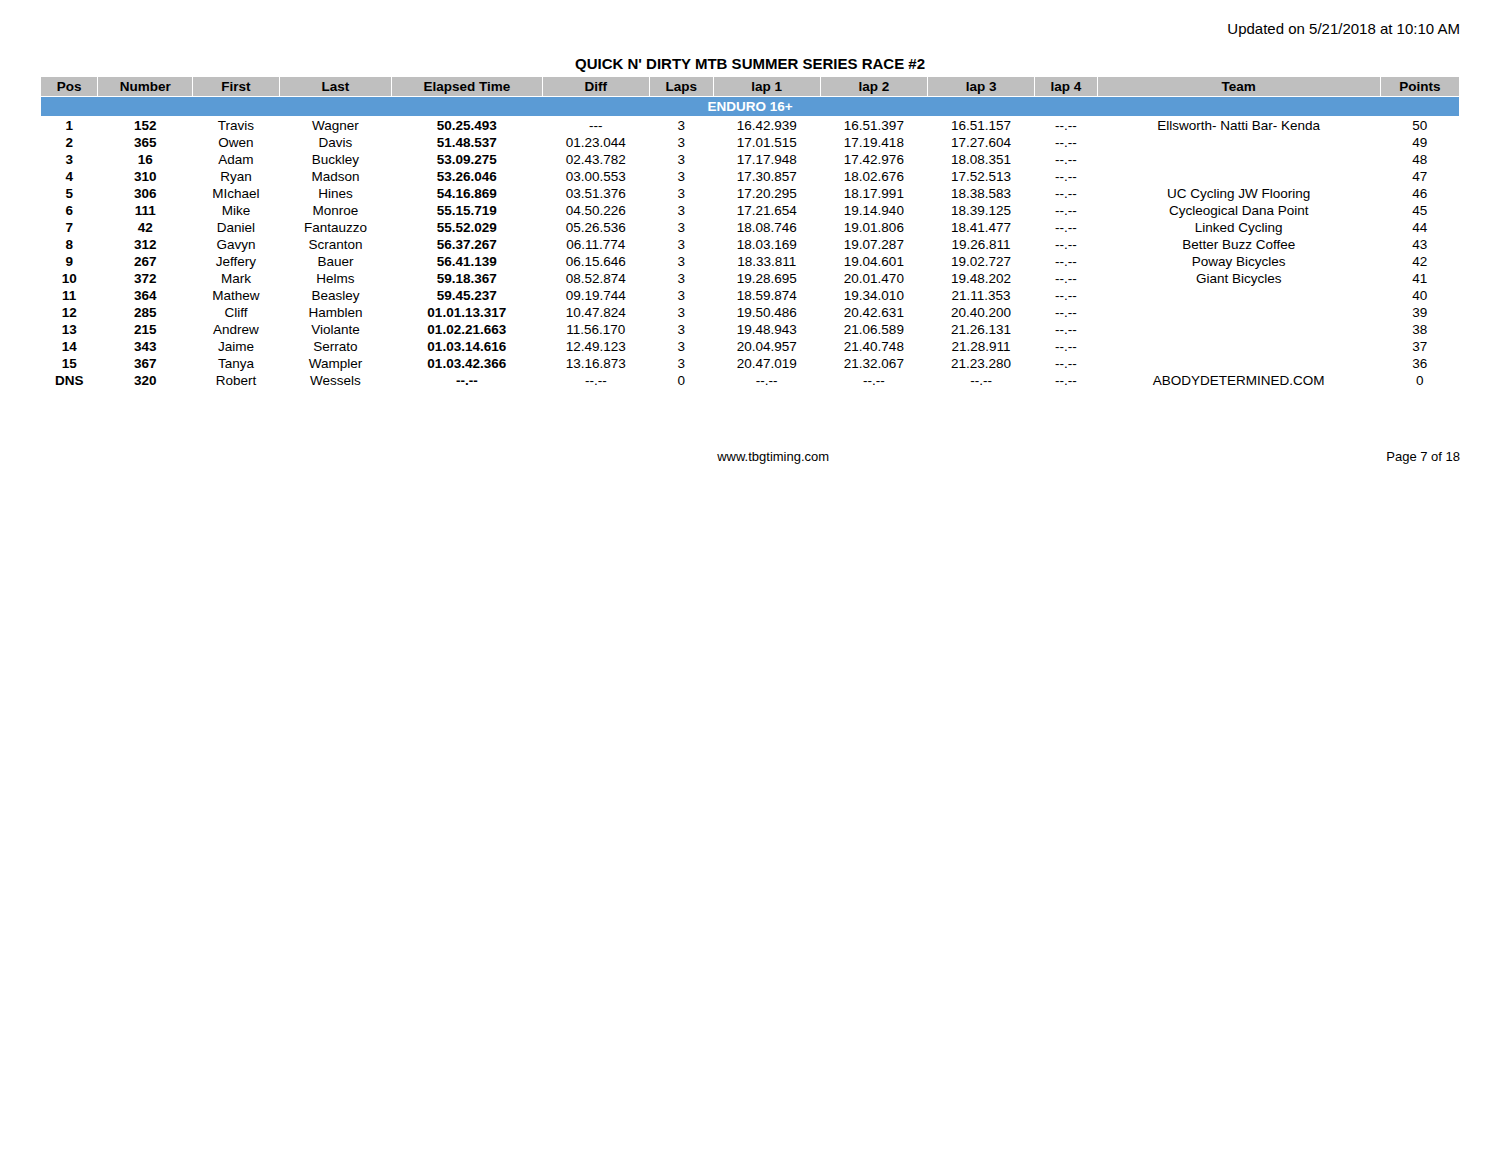Updated on 5/21/2018 at 10:10 AM
QUICK N' DIRTY MTB SUMMER SERIES RACE #2
| Pos | Number | First | Last | Elapsed Time | Diff | Laps | lap 1 | lap 2 | lap 3 | lap 4 | Team | Points |
| --- | --- | --- | --- | --- | --- | --- | --- | --- | --- | --- | --- | --- |
| ENDURO 16+ |
| 1 | 152 | Travis | Wagner | 50.25.493 | --- | 3 | 16.42.939 | 16.51.397 | 16.51.157 | --.-- | Ellsworth- Natti Bar- Kenda | 50 |
| 2 | 365 | Owen | Davis | 51.48.537 | 01.23.044 | 3 | 17.01.515 | 17.19.418 | 17.27.604 | --.-- | | 49 |
| 3 | 16 | Adam | Buckley | 53.09.275 | 02.43.782 | 3 | 17.17.948 | 17.42.976 | 18.08.351 | --.-- | | 48 |
| 4 | 310 | Ryan | Madson | 53.26.046 | 03.00.553 | 3 | 17.30.857 | 18.02.676 | 17.52.513 | --.-- | | 47 |
| 5 | 306 | MIchael | Hines | 54.16.869 | 03.51.376 | 3 | 17.20.295 | 18.17.991 | 18.38.583 | --.-- | UC Cycling JW Flooring | 46 |
| 6 | 111 | Mike | Monroe | 55.15.719 | 04.50.226 | 3 | 17.21.654 | 19.14.940 | 18.39.125 | --.-- | Cycleogical Dana Point | 45 |
| 7 | 42 | Daniel | Fantauzzo | 55.52.029 | 05.26.536 | 3 | 18.08.746 | 19.01.806 | 18.41.477 | --.-- | Linked Cycling | 44 |
| 8 | 312 | Gavyn | Scranton | 56.37.267 | 06.11.774 | 3 | 18.03.169 | 19.07.287 | 19.26.811 | --.-- | Better Buzz Coffee | 43 |
| 9 | 267 | Jeffery | Bauer | 56.41.139 | 06.15.646 | 3 | 18.33.811 | 19.04.601 | 19.02.727 | --.-- | Poway Bicycles | 42 |
| 10 | 372 | Mark | Helms | 59.18.367 | 08.52.874 | 3 | 19.28.695 | 20.01.470 | 19.48.202 | --.-- | Giant Bicycles | 41 |
| 11 | 364 | Mathew | Beasley | 59.45.237 | 09.19.744 | 3 | 18.59.874 | 19.34.010 | 21.11.353 | --.-- | | 40 |
| 12 | 285 | Cliff | Hamblen | 01.01.13.317 | 10.47.824 | 3 | 19.50.486 | 20.42.631 | 20.40.200 | --.-- | | 39 |
| 13 | 215 | Andrew | Violante | 01.02.21.663 | 11.56.170 | 3 | 19.48.943 | 21.06.589 | 21.26.131 | --.-- | | 38 |
| 14 | 343 | Jaime | Serrato | 01.03.14.616 | 12.49.123 | 3 | 20.04.957 | 21.40.748 | 21.28.911 | --.-- | | 37 |
| 15 | 367 | Tanya | Wampler | 01.03.42.366 | 13.16.873 | 3 | 20.47.019 | 21.32.067 | 21.23.280 | --.-- | | 36 |
| DNS | 320 | Robert | Wessels | --.-- | --.-- | 0 | --.-- | --.-- | --.-- | --.-- | ABODYDETERMINED.COM | 0 |
www.tbgtiming.com
Page 7 of 18